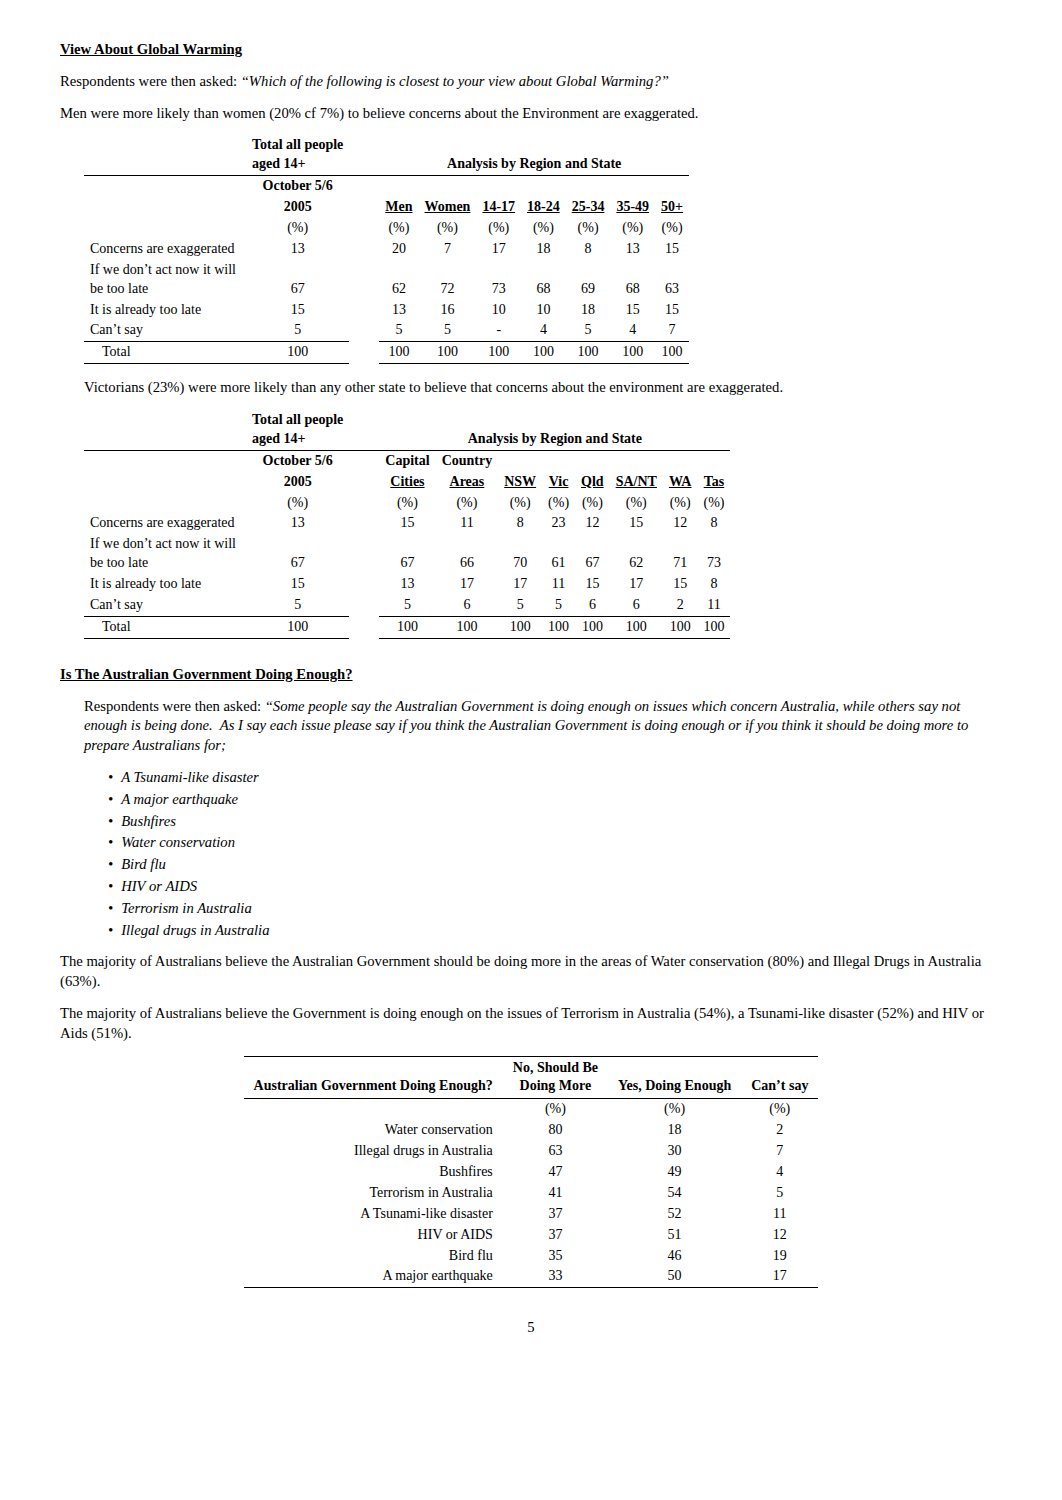View About Global Warming
Respondents were then asked: “Which of the following is closest to your view about Global Warming?”
Men were more likely than women (20% cf 7%) to believe concerns about the Environment are exaggerated.
| | Total all people aged 14+ | | Analysis by Region and State |
| | October 5/6 | | | | | | | | |
| | 2005 | | Men | Women | 14-17 | 18-24 | 25-34 | 35-49 | 50+ |
| | (%) | | (%) | (%) | (%) | (%) | (%) | (%) | (%) |
| Concerns are exaggerated | 13 | | 20 | 7 | 17 | 18 | 8 | 13 | 15 |
| If we don’t act now it will be too late | 67 | | 62 | 72 | 73 | 68 | 69 | 68 | 63 |
| It is already too late | 15 | | 13 | 16 | 10 | 10 | 18 | 15 | 15 |
| Can’t say | 5 | | 5 | 5 | - | 4 | 5 | 4 | 7 |
| Total | 100 | | 100 | 100 | 100 | 100 | 100 | 100 | 100 |
Victorians (23%) were more likely than any other state to believe that concerns about the environment are exaggerated.
| | Total all people aged 14+ | | Analysis by Region and State |
| | October 5/6 | | Capital | Country | | | | | | |
| | 2005 | | Cities | Areas | NSW | Vic | Qld | SA/NT | WA | Tas |
| | (%) | | (%) | (%) | (%) | (%) | (%) | (%) | (%) | (%) |
| Concerns are exaggerated | 13 | | 15 | 11 | 8 | 23 | 12 | 15 | 12 | 8 |
| If we don’t act now it will be too late | 67 | | 67 | 66 | 70 | 61 | 67 | 62 | 71 | 73 |
| It is already too late | 15 | | 13 | 17 | 17 | 11 | 15 | 17 | 15 | 8 |
| Can’t say | 5 | | 5 | 6 | 5 | 5 | 6 | 6 | 2 | 11 |
| Total | 100 | | 100 | 100 | 100 | 100 | 100 | 100 | 100 | 100 |
Is The Australian Government Doing Enough?
Respondents were then asked: “Some people say the Australian Government is doing enough on issues which concern Australia, while others say not enough is being done. As I say each issue please say if you think the Australian Government is doing enough or if you think it should be doing more to prepare Australians for;
A Tsunami-like disaster
A major earthquake
Bushfires
Water conservation
Bird flu
HIV or AIDS
Terrorism in Australia
Illegal drugs in Australia
The majority of Australians believe the Australian Government should be doing more in the areas of Water conservation (80%) and Illegal Drugs in Australia (63%).
The majority of Australians believe the Government is doing enough on the issues of Terrorism in Australia (54%), a Tsunami-like disaster (52%) and HIV or Aids (51%).
| Australian Government Doing Enough? | No, Should Be Doing More | Yes, Doing Enough | Can’t say |
| --- | --- | --- | --- |
| | (%) | (%) | (%) |
| Water conservation | 80 | 18 | 2 |
| Illegal drugs in Australia | 63 | 30 | 7 |
| Bushfires | 47 | 49 | 4 |
| Terrorism in Australia | 41 | 54 | 5 |
| A Tsunami-like disaster | 37 | 52 | 11 |
| HIV or AIDS | 37 | 51 | 12 |
| Bird flu | 35 | 46 | 19 |
| A major earthquake | 33 | 50 | 17 |
5